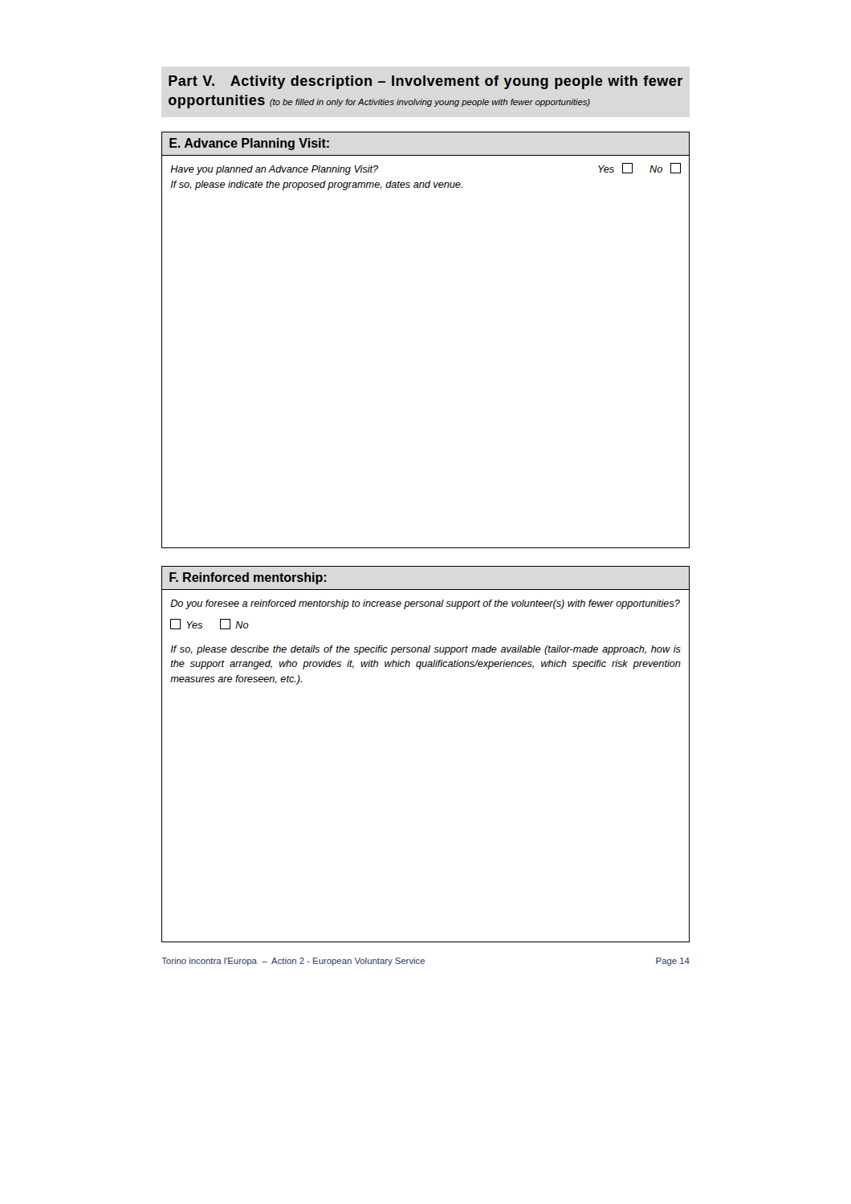Part V. Activity description – Involvement of young people with fewer opportunities (to be filled in only for Activities involving young people with fewer opportunities)
E. Advance Planning Visit:
Have you planned an Advance Planning Visit?
If so, please indicate the proposed programme, dates and venue.
Yes No
F. Reinforced mentorship:
Do you foresee a reinforced mentorship to increase personal support of the volunteer(s) with fewer opportunities?
Yes No
If so, please describe the details of the specific personal support made available (tailor-made approach, how is the support arranged, who provides it, with which qualifications/experiences, which specific risk prevention measures are foreseen, etc.).
Torino incontra l'Europa – Action 2 - European Voluntary Service
Page 14